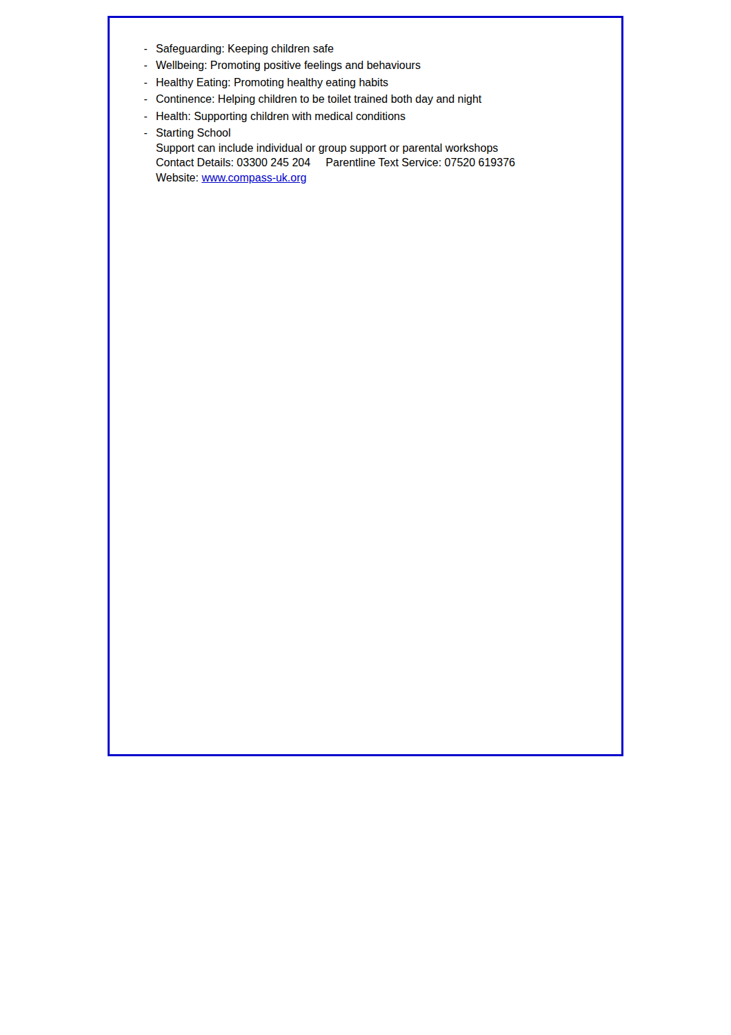Safeguarding: Keeping children safe
Wellbeing: Promoting positive feelings and behaviours
Healthy Eating: Promoting healthy eating habits
Continence: Helping children to be toilet trained both day and night
Health: Supporting children with medical conditions
Starting School
Support can include individual or group support or parental workshops
Contact Details: 03300 245 204 Parentline Text Service: 07520 619376
Website: www.compass-uk.org